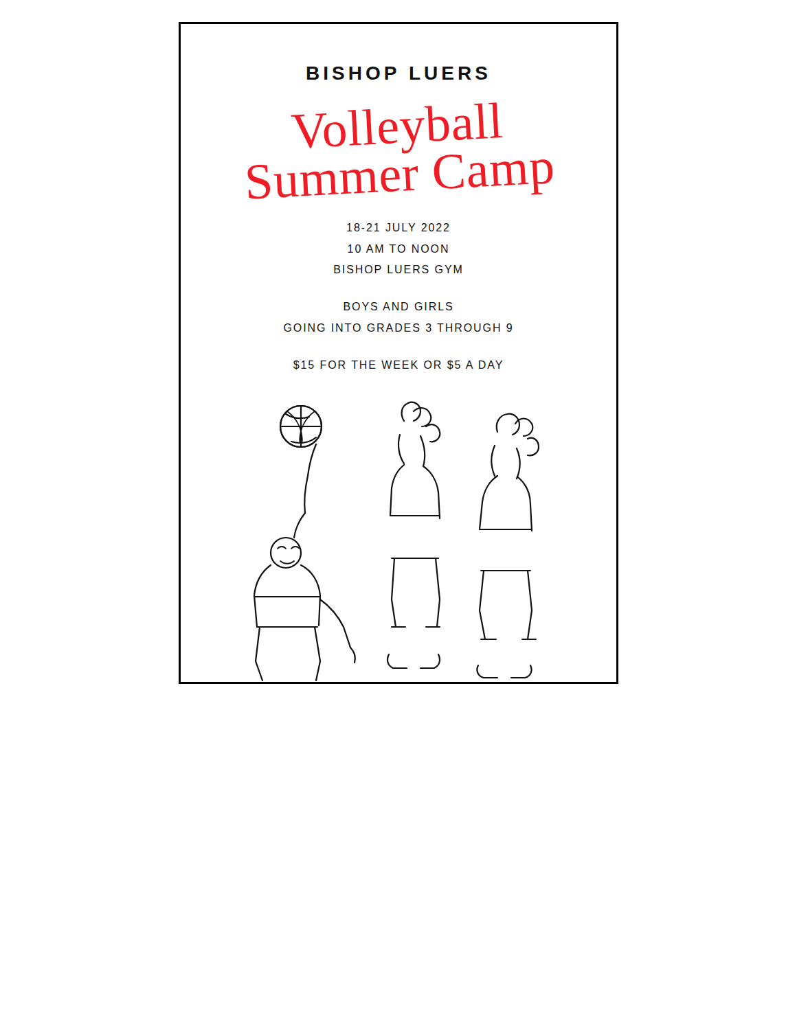Bishop Luers
Volleyball Summer Camp
18-21 July 2022
10 AM to Noon
Bishop Luers Gym
Boys and Girls
Going into Grades 3 through 9
$15 for the week or $5 a day